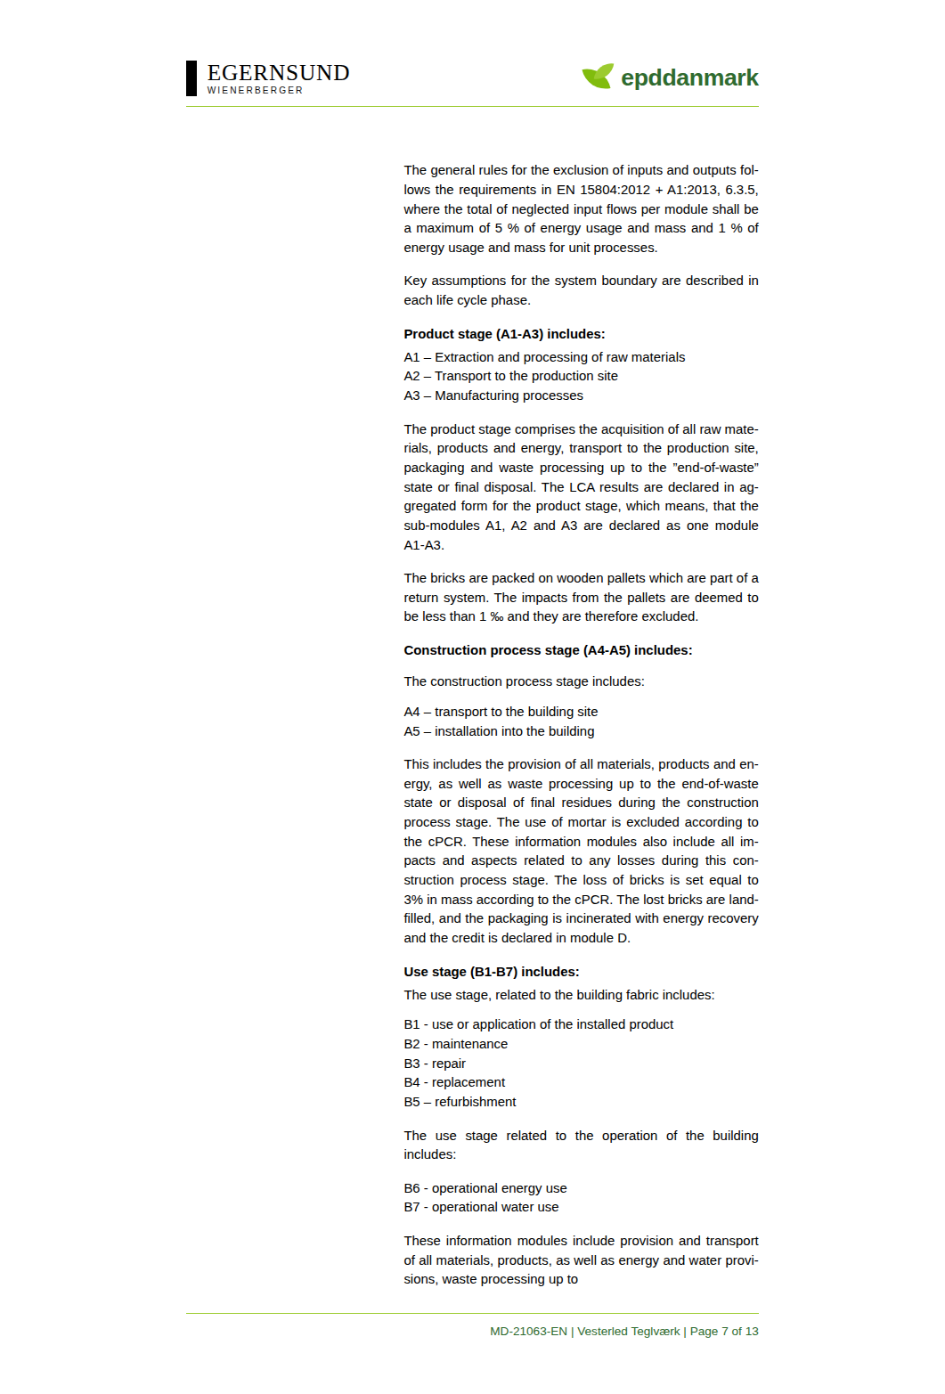EGERNSUND
WIENERBERGER
epddanmark
The general rules for the exclusion of inputs and outputs follows the requirements in EN 15804:2012 + A1:2013, 6.3.5, where the total of neglected input flows per module shall be a maximum of 5 % of energy usage and mass and 1 % of energy usage and mass for unit processes.
Key assumptions for the system boundary are described in each life cycle phase.
Product stage (A1-A3) includes:
A1 – Extraction and processing of raw materials
A2 – Transport to the production site
A3 – Manufacturing processes
The product stage comprises the acquisition of all raw materials, products and energy, transport to the production site, packaging and waste processing up to the ”end-of-waste” state or final disposal. The LCA results are declared in aggregated form for the product stage, which means, that the sub-modules A1, A2 and A3 are declared as one module A1-A3.
The bricks are packed on wooden pallets which are part of a return system. The impacts from the pallets are deemed to be less than 1 ‰ and they are therefore excluded.
Construction process stage (A4-A5) includes:
The construction process stage includes:
A4 – transport to the building site
A5 – installation into the building
This includes the provision of all materials, products and energy, as well as waste processing up to the end-of-waste state or disposal of final residues during the construction process stage. The use of mortar is excluded according to the cPCR. These information modules also include all impacts and aspects related to any losses during this construction process stage. The loss of bricks is set equal to 3% in mass according to the cPCR. The lost bricks are landfilled, and the packaging is incinerated with energy recovery and the credit is declared in module D.
Use stage (B1-B7) includes:
The use stage, related to the building fabric includes:
B1 - use or application of the installed product
B2 - maintenance
B3 - repair
B4 - replacement
B5 – refurbishment
The use stage related to the operation of the building includes:
B6 - operational energy use
B7 - operational water use
These information modules include provision and transport of all materials, products, as well as energy and water provisions, waste processing up to
MD-21063-EN | Vesterled Teglværk | Page 7 of 13